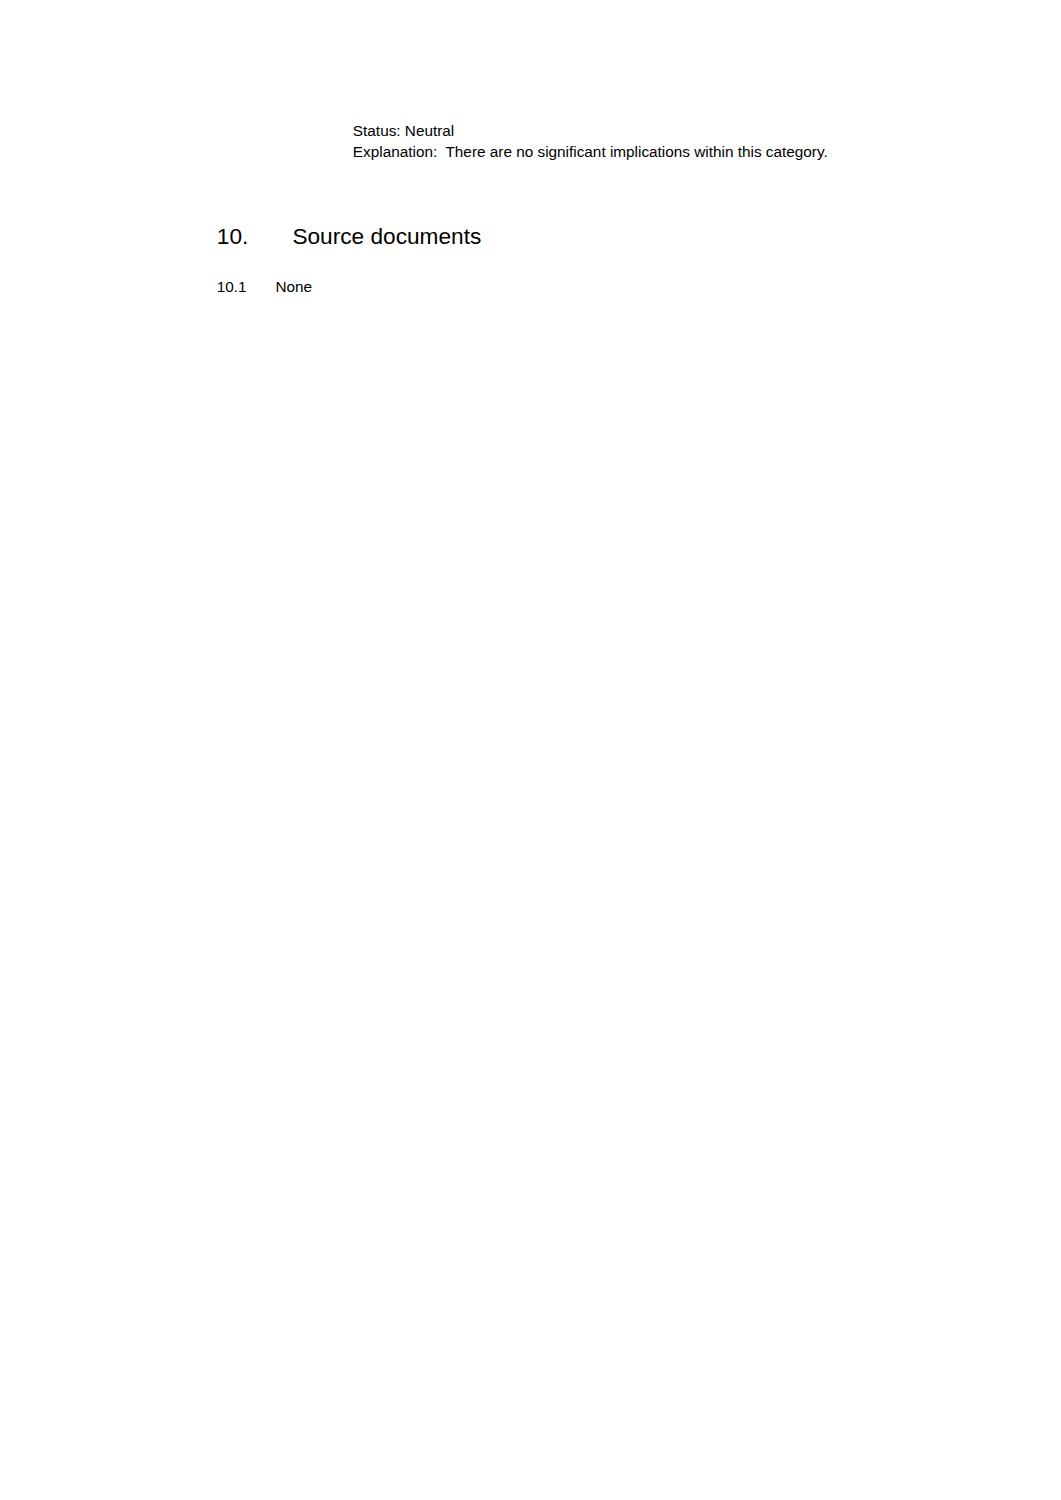Status: Neutral
Explanation: There are no significant implications within this category.
10. Source documents
10.1 None